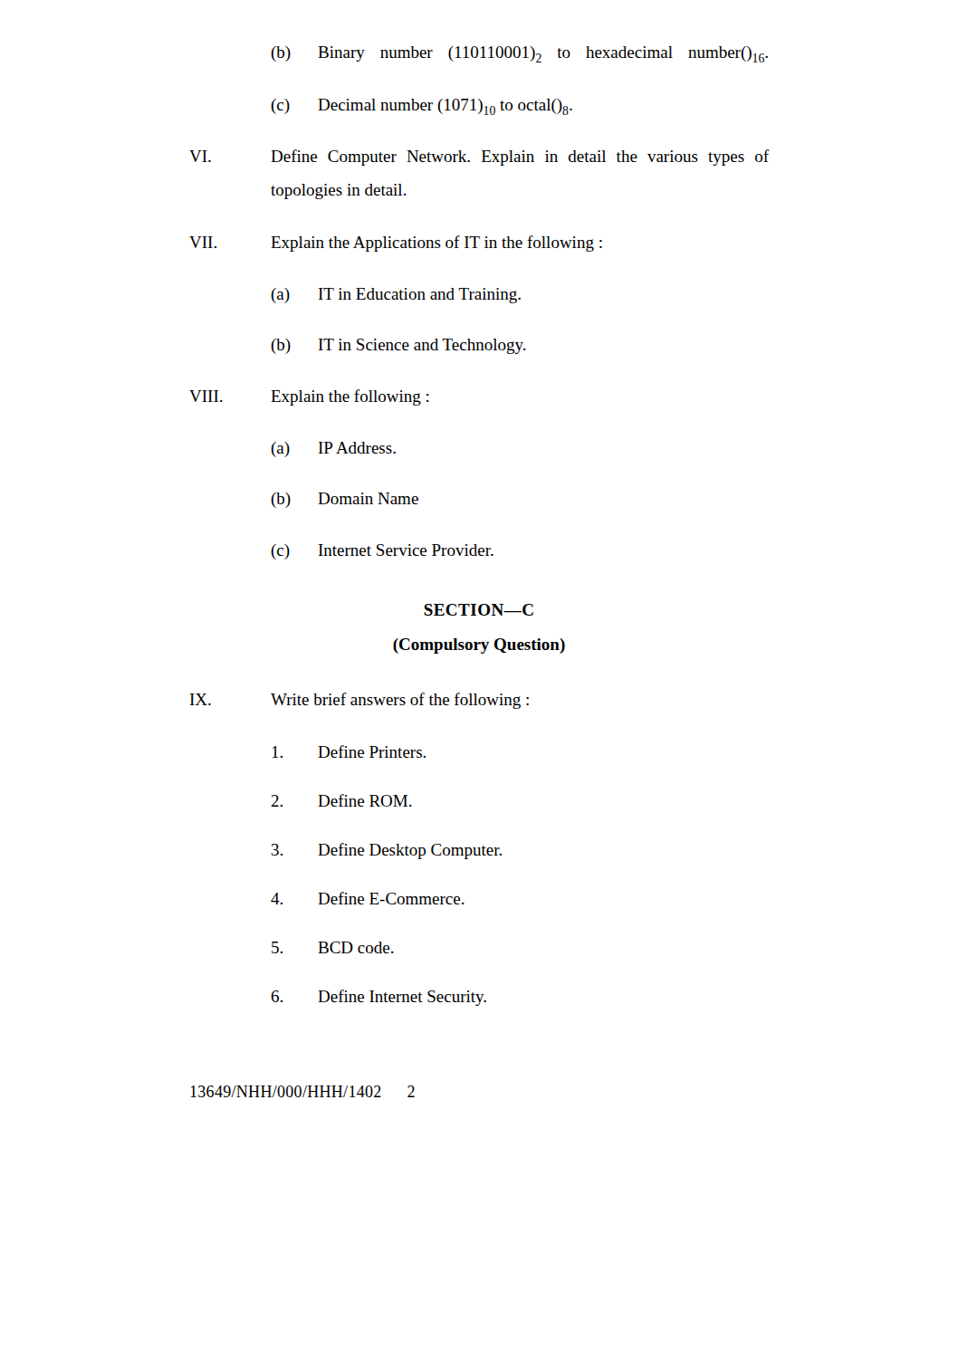(b)
Binary number (110110001)2 to hexadecimal number()16.
(c)
Decimal number (1071)10 to octal()8.
VI.
Define Computer Network. Explain in detail the various types of topologies in detail.
VII.
Explain the Applications of IT in the following :
(a)
IT in Education and Training.
(b)
IT in Science and Technology.
VIII.
Explain the following :
(a)
IP Address.
(b)
Domain Name
(c)
Internet Service Provider.
SECTION—C
(Compulsory Question)
IX.
Write brief answers of the following :
1.
Define Printers.
2.
Define ROM.
3.
Define Desktop Computer.
4.
Define E-Commerce.
5.
BCD code.
6.
Define Internet Security.
13649/NHH/000/HHH/14022